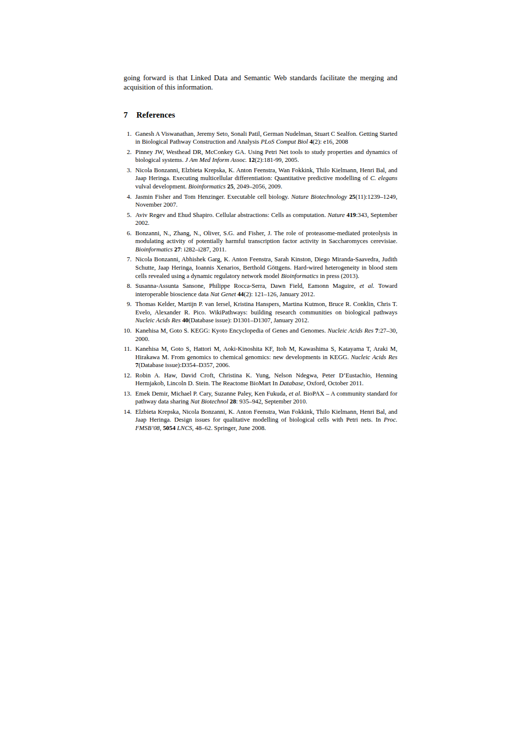going forward is that Linked Data and Semantic Web standards facilitate the merging and acquisition of this information.
7 References
Ganesh A Viswanathan, Jeremy Seto, Sonali Patil, German Nudelman, Stuart C Sealfon. Getting Started in Biological Pathway Construction and Analysis PLoS Comput Biol 4(2): e16, 2008
Pinney JW, Westhead DR, McConkey GA. Using Petri Net tools to study properties and dynamics of biological systems. J Am Med Inform Assoc. 12(2):181-99, 2005.
Nicola Bonzanni, Elzbieta Krepska, K. Anton Feenstra, Wan Fokkink, Thilo Kielmann, Henri Bal, and Jaap Heringa. Executing multicellular differentiation: Quantitative predictive modelling of C. elegans vulval development. Bioinformatics 25, 2049–2056, 2009.
Jasmin Fisher and Tom Henzinger. Executable cell biology. Nature Biotechnology 25(11):1239–1249, November 2007.
Aviv Regev and Ehud Shapiro. Cellular abstractions: Cells as computation. Nature 419:343, September 2002.
Bonzanni, N., Zhang, N., Oliver, S.G. and Fisher, J. The role of proteasome-mediated proteolysis in modulating activity of potentially harmful transcription factor activity in Saccharomyces cerevisiae. Bioinformatics 27: i282–i287, 2011.
Nicola Bonzanni, Abhishek Garg, K. Anton Feenstra, Sarah Kinston, Diego Miranda-Saavedra, Judith Schutte, Jaap Heringa, Ioannis Xenarios, Berthold Göttgens. Hard-wired heterogeneity in blood stem cells revealed using a dynamic regulatory network model Bioinformatics in press (2013).
Susanna-Assunta Sansone, Philippe Rocca-Serra, Dawn Field, Eamonn Maguire, et al. Toward interoperable bioscience data Nat Genet 44(2): 121–126, January 2012.
Thomas Kelder, Martijn P. van Iersel, Kristina Hanspers, Martina Kutmon, Bruce R. Conklin, Chris T. Evelo, Alexander R. Pico. WikiPathways: building research communities on biological pathways Nucleic Acids Res 40(Database issue): D1301–D1307, January 2012.
Kanehisa M, Goto S. KEGG: Kyoto Encyclopedia of Genes and Genomes. Nucleic Acids Res 7:27–30, 2000.
Kanehisa M, Goto S, Hattori M, Aoki-Kinoshita KF, Itoh M, Kawashima S, Katayama T, Araki M, Hirakawa M. From genomics to chemical genomics: new developments in KEGG. Nucleic Acids Res 7(Database issue):D354–D357, 2006.
Robin A. Haw, David Croft, Christina K. Yung, Nelson Ndegwa, Peter D’Eustachio, Henning Hermjakob, Lincoln D. Stein. The Reactome BioMart In Database, Oxford, October 2011.
Emek Demir, Michael P. Cary, Suzanne Paley, Ken Fukuda, et al. BioPAX – A community standard for pathway data sharing Nat Biotechnol 28: 935–942, September 2010.
Elzbieta Krepska, Nicola Bonzanni, K. Anton Feenstra, Wan Fokkink, Thilo Kielmann, Henri Bal, and Jaap Heringa. Design issues for qualitative modelling of biological cells with Petri nets. In Proc. FMSB’08, 5054 LNCS, 48–62. Springer, June 2008.